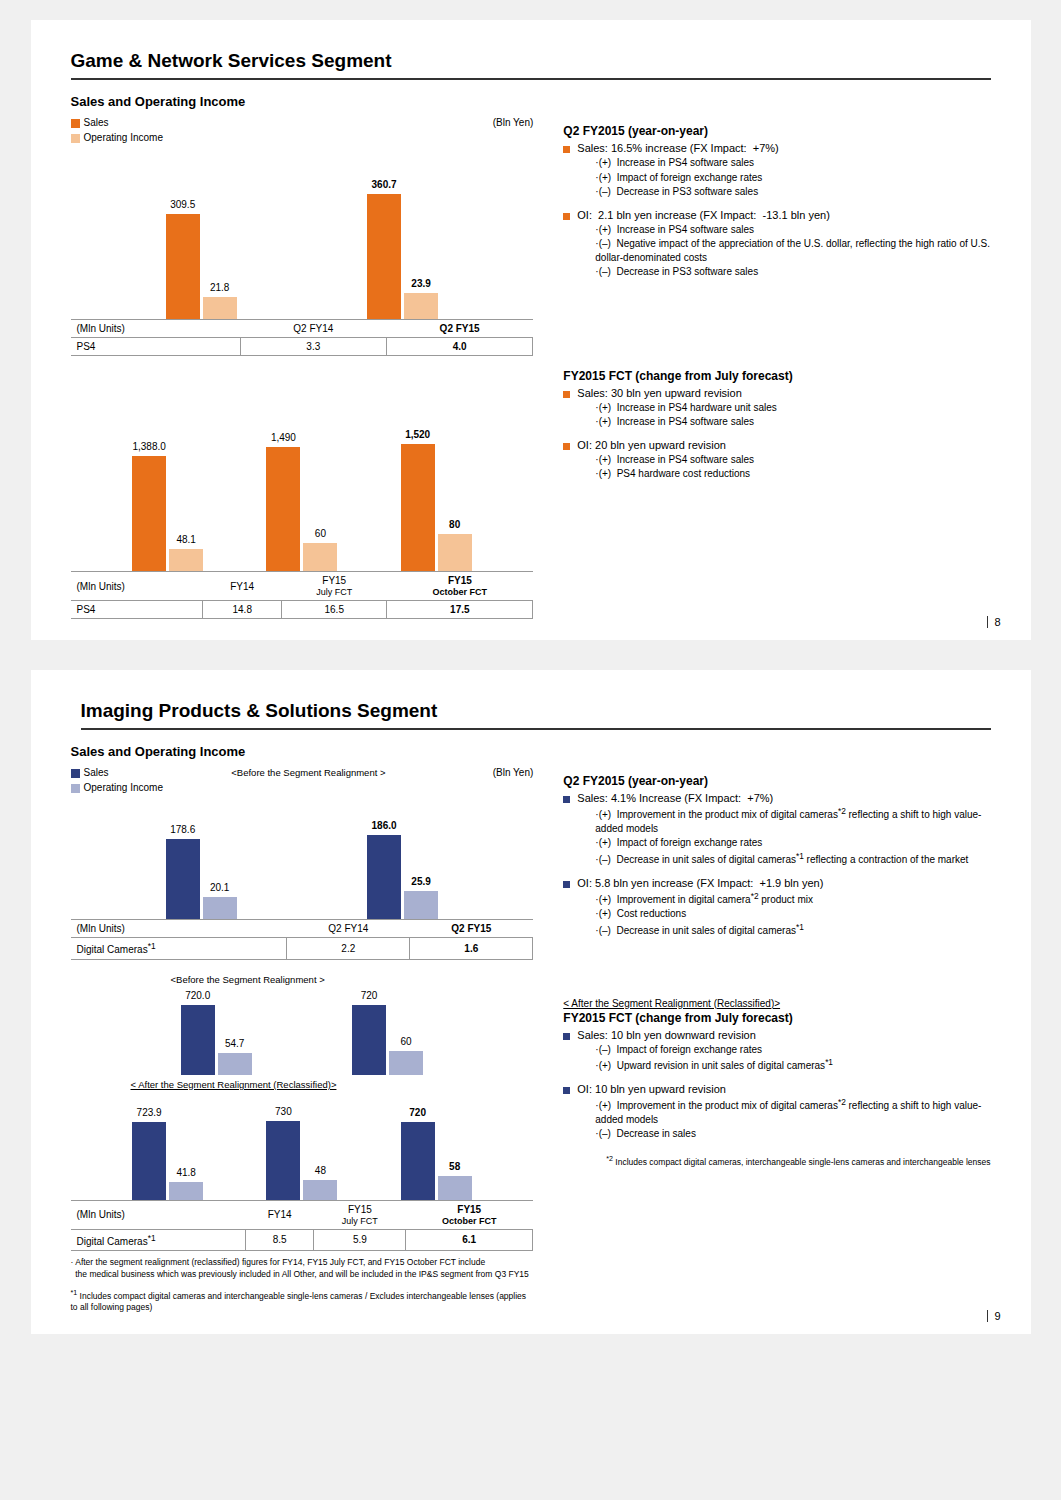Game & Network Services Segment
Sales and Operating Income
(Bln Yen) Sales
Operating Income
309.5
21.8
360.7
23.9
| (Mln Units) | Q2 FY14 | Q2 FY15 |
| PS4 | 3.3 | 4.0 |
1,388.0
48.1
1,490
60
1,520
80
| (Mln Units) | FY14 | FY15 July FCT | FY15 October FCT |
| PS4 | 14.8 | 16.5 | 17.5 |
Q2 FY2015 (year-on-year)
Sales: 16.5% increase (FX Impact: +7%)
·(+) Increase in PS4 software sales
·(+) Impact of foreign exchange rates
·(–) Decrease in PS3 software sales
OI: 2.1 bln yen increase (FX Impact: -13.1 bln yen)
·(+) Increase in PS4 software sales
·(–) Negative impact of the appreciation of the U.S. dollar, reflecting the high ratio of U.S. dollar-denominated costs
·(–) Decrease in PS3 software sales
FY2015 FCT (change from July forecast)
Sales: 30 bln yen upward revision
·(+) Increase in PS4 hardware unit sales
·(+) Increase in PS4 software sales
OI: 20 bln yen upward revision
·(+) Increase in PS4 software sales
·(+) PS4 hardware cost reductions
8
Imaging Products & Solutions Segment
Sales and Operating Income
(Bln Yen) Sales <Before the Segment Realignment >
Operating Income
178.6
20.1
186.0
25.9
| (Mln Units) | Q2 FY14 | Q2 FY15 |
| Digital Cameras *1 | 2.2 | 1.6 |
<Before the Segment Realignment >
720.0
54.7
720
60
< After the Segment Realignment (Reclassified)>
723.9
41.8
730
48
720
58
| (Mln Units) | FY14 | FY15 July FCT | FY15 October FCT |
| Digital Cameras *1 | 8.5 | 5.9 | 6.1 |
· After the segment realignment (reclassified) figures for FY14, FY15 July FCT, and FY15 October FCT include
the medical business which was previously included in All Other, and will be included in the IP&S segment from Q3 FY15
*1 Includes compact digital cameras and interchangeable single-lens cameras / Excludes interchangeable lenses (applies to all following pages)
Q2 FY2015 (year-on-year)
Sales: 4.1% Increase (FX Impact: +7%)
·(+) Improvement in the product mix of digital cameras*2 reflecting a shift to high value-added models
·(+) Impact of foreign exchange rates
·(–) Decrease in unit sales of digital cameras*1 reflecting a contraction of the market
OI: 5.8 bln yen increase (FX Impact: +1.9 bln yen)
·(+) Improvement in digital camera*2 product mix
·(+) Cost reductions
·(–) Decrease in unit sales of digital cameras*1
< After the Segment Realignment (Reclassified)>
FY2015 FCT (change from July forecast)
Sales: 10 bln yen downward revision
·(–) Impact of foreign exchange rates
·(+) Upward revision in unit sales of digital cameras*1
OI: 10 bln yen upward revision
·(+) Improvement in the product mix of digital cameras*2 reflecting a shift to high value-added models
·(–) Decrease in sales
*2 Includes compact digital cameras, interchangeable single-lens cameras and interchangeable lenses
9